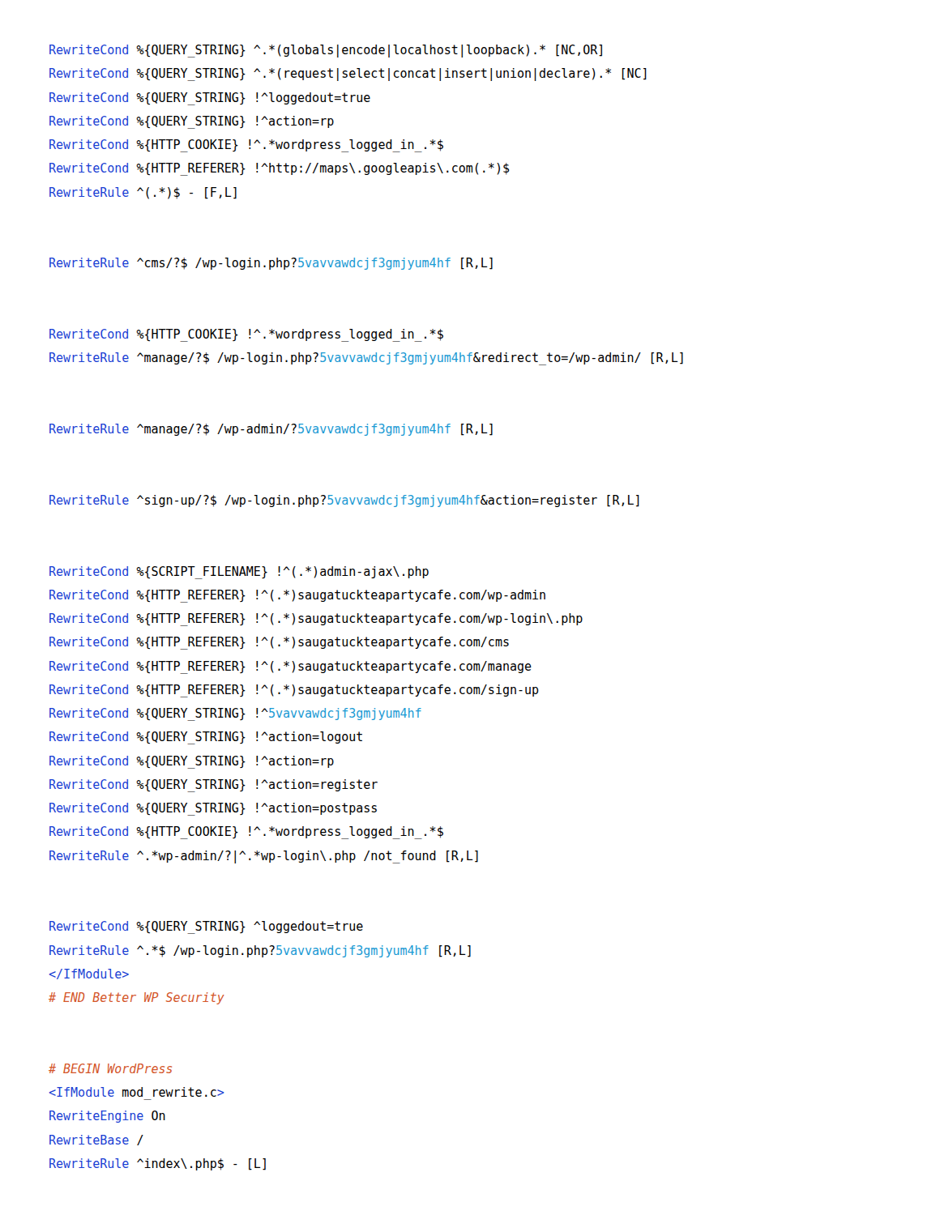RewriteCond %{QUERY_STRING} ^.*(globals|encode|localhost|loopback).* [NC,OR]
RewriteCond %{QUERY_STRING} ^.*(request|select|concat|insert|union|declare).* [NC]
RewriteCond %{QUERY_STRING} !^loggedout=true
RewriteCond %{QUERY_STRING} !^action=rp
RewriteCond %{HTTP_COOKIE} !^.*wordpress_logged_in_.*$
RewriteCond %{HTTP_REFERER} !^http://maps\.googleapis\.com(.*)$
RewriteRule ^(.*)$ - [F,L]

RewriteRule ^cms/?$ /wp-login.php?5vavvawdcjf3gmjyum4hf [R,L]

RewriteCond %{HTTP_COOKIE} !^.*wordpress_logged_in_.*$
RewriteRule ^manage/?$ /wp-login.php?5vavvawdcjf3gmjyum4hf&redirect_to=/wp-admin/ [R,L]

RewriteRule ^manage/?$ /wp-admin/?5vavvawdcjf3gmjyum4hf [R,L]

RewriteRule ^sign-up/?$ /wp-login.php?5vavvawdcjf3gmjyum4hf&action=register [R,L]

RewriteCond %{SCRIPT_FILENAME} !^(.*)admin-ajax\.php
RewriteCond %{HTTP_REFERER} !^(.*)saugatuckteapartycafe.com/wp-admin
RewriteCond %{HTTP_REFERER} !^(.*)saugatuckteapartycafe.com/wp-login\.php
RewriteCond %{HTTP_REFERER} !^(.*)saugatuckteapartycafe.com/cms
RewriteCond %{HTTP_REFERER} !^(.*)saugatuckteapartycafe.com/manage
RewriteCond %{HTTP_REFERER} !^(.*)saugatuckteapartycafe.com/sign-up
RewriteCond %{QUERY_STRING} !^5vavvawdcjf3gmjyum4hf
RewriteCond %{QUERY_STRING} !^action=logout
RewriteCond %{QUERY_STRING} !^action=rp
RewriteCond %{QUERY_STRING} !^action=register
RewriteCond %{QUERY_STRING} !^action=postpass
RewriteCond %{HTTP_COOKIE} !^.*wordpress_logged_in_.*$
RewriteRule ^.*wp-admin/?|^.*wp-login\.php /not_found [R,L]

RewriteCond %{QUERY_STRING} ^loggedout=true
RewriteRule ^.*$ /wp-login.php?5vavvawdcjf3gmjyum4hf [R,L]
</IfModule>
# END Better WP Security

# BEGIN WordPress
<IfModule mod_rewrite.c>
RewriteEngine On
RewriteBase /
RewriteRule ^index\.php$ - [L]